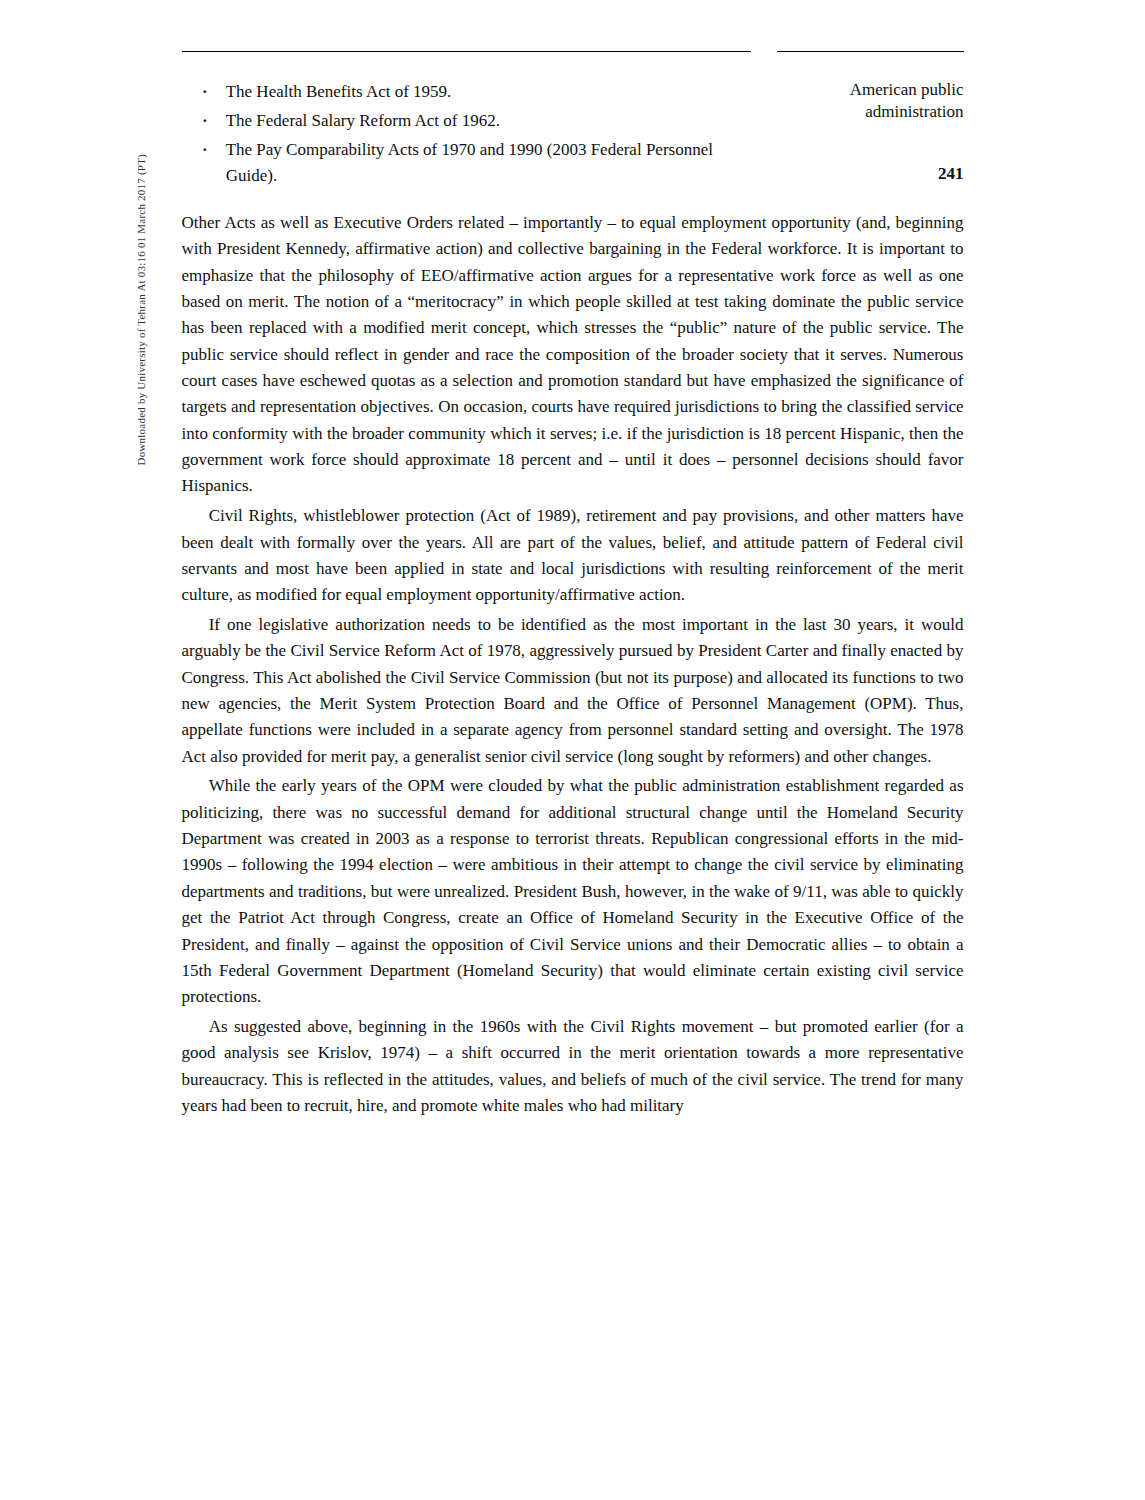Downloaded by University of Tehran At 03:16 01 March 2017 (PT)
The Health Benefits Act of 1959.
The Federal Salary Reform Act of 1962.
The Pay Comparability Acts of 1970 and 1990 (2003 Federal Personnel Guide).
American public
administration
241
Other Acts as well as Executive Orders related – importantly – to equal employment opportunity (and, beginning with President Kennedy, affirmative action) and collective bargaining in the Federal workforce. It is important to emphasize that the philosophy of EEO/affirmative action argues for a representative work force as well as one based on merit. The notion of a “meritocracy” in which people skilled at test taking dominate the public service has been replaced with a modified merit concept, which stresses the “public” nature of the public service. The public service should reflect in gender and race the composition of the broader society that it serves. Numerous court cases have eschewed quotas as a selection and promotion standard but have emphasized the significance of targets and representation objectives. On occasion, courts have required jurisdictions to bring the classified service into conformity with the broader community which it serves; i.e. if the jurisdiction is 18 percent Hispanic, then the government work force should approximate 18 percent and – until it does – personnel decisions should favor Hispanics.
Civil Rights, whistleblower protection (Act of 1989), retirement and pay provisions, and other matters have been dealt with formally over the years. All are part of the values, belief, and attitude pattern of Federal civil servants and most have been applied in state and local jurisdictions with resulting reinforcement of the merit culture, as modified for equal employment opportunity/affirmative action.
If one legislative authorization needs to be identified as the most important in the last 30 years, it would arguably be the Civil Service Reform Act of 1978, aggressively pursued by President Carter and finally enacted by Congress. This Act abolished the Civil Service Commission (but not its purpose) and allocated its functions to two new agencies, the Merit System Protection Board and the Office of Personnel Management (OPM). Thus, appellate functions were included in a separate agency from personnel standard setting and oversight. The 1978 Act also provided for merit pay, a generalist senior civil service (long sought by reformers) and other changes.
While the early years of the OPM were clouded by what the public administration establishment regarded as politicizing, there was no successful demand for additional structural change until the Homeland Security Department was created in 2003 as a response to terrorist threats. Republican congressional efforts in the mid-1990s – following the 1994 election – were ambitious in their attempt to change the civil service by eliminating departments and traditions, but were unrealized. President Bush, however, in the wake of 9/11, was able to quickly get the Patriot Act through Congress, create an Office of Homeland Security in the Executive Office of the President, and finally – against the opposition of Civil Service unions and their Democratic allies – to obtain a 15th Federal Government Department (Homeland Security) that would eliminate certain existing civil service protections.
As suggested above, beginning in the 1960s with the Civil Rights movement – but promoted earlier (for a good analysis see Krislov, 1974) – a shift occurred in the merit orientation towards a more representative bureaucracy. This is reflected in the attitudes, values, and beliefs of much of the civil service. The trend for many years had been to recruit, hire, and promote white males who had military